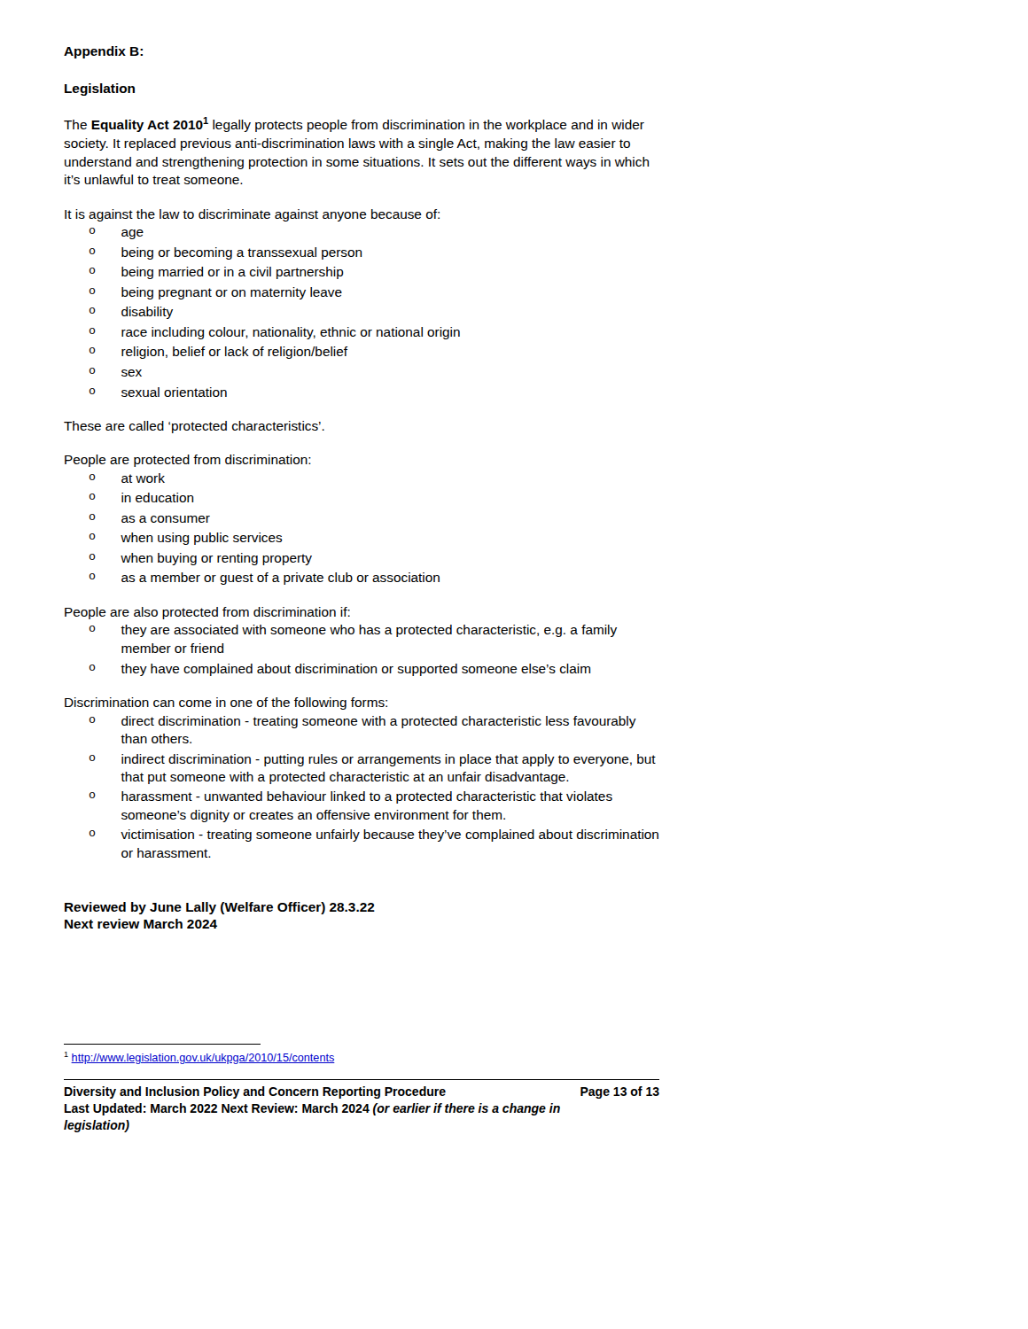Appendix B:
Legislation
The Equality Act 20101 legally protects people from discrimination in the workplace and in wider society. It replaced previous anti-discrimination laws with a single Act, making the law easier to understand and strengthening protection in some situations. It sets out the different ways in which it’s unlawful to treat someone.
It is against the law to discriminate against anyone because of:
age
being or becoming a transsexual person
being married or in a civil partnership
being pregnant or on maternity leave
disability
race including colour, nationality, ethnic or national origin
religion, belief or lack of religion/belief
sex
sexual orientation
These are called ‘protected characteristics’.
People are protected from discrimination:
at work
in education
as a consumer
when using public services
when buying or renting property
as a member or guest of a private club or association
People are also protected from discrimination if:
they are associated with someone who has a protected characteristic, e.g. a family member or friend
they have complained about discrimination or supported someone else’s claim
Discrimination can come in one of the following forms:
direct discrimination - treating someone with a protected characteristic less favourably than others.
indirect discrimination - putting rules or arrangements in place that apply to everyone, but that put someone with a protected characteristic at an unfair disadvantage.
harassment - unwanted behaviour linked to a protected characteristic that violates someone’s dignity or creates an offensive environment for them.
victimisation - treating someone unfairly because they’ve complained about discrimination or harassment.
Reviewed by June Lally (Welfare Officer) 28.3.22
Next review March 2024
1 http://www.legislation.gov.uk/ukpga/2010/15/contents
Diversity and Inclusion Policy and Concern Reporting Procedure
Last Updated: March 2022 Next Review: March 2024 (or earlier if there is a change in legislation)
Page 13 of 13